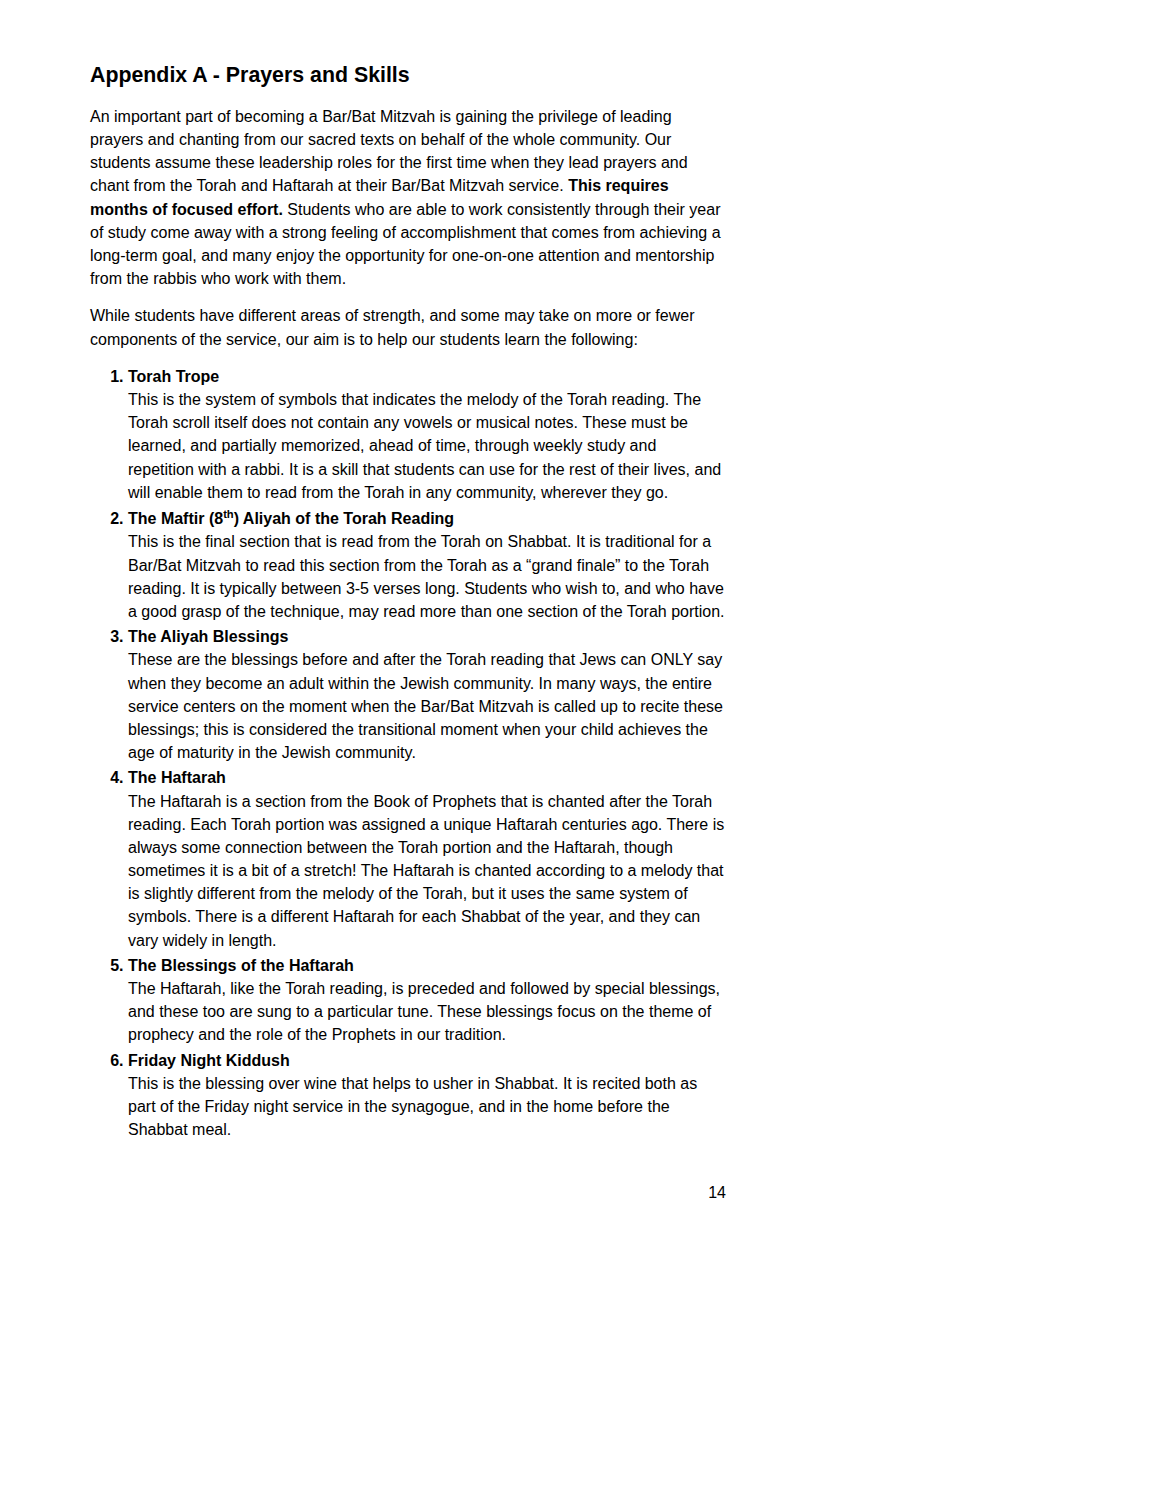Appendix A - Prayers and Skills
An important part of becoming a Bar/Bat Mitzvah is gaining the privilege of leading prayers and chanting from our sacred texts on behalf of the whole community. Our students assume these leadership roles for the first time when they lead prayers and chant from the Torah and Haftarah at their Bar/Bat Mitzvah service. This requires months of focused effort. Students who are able to work consistently through their year of study come away with a strong feeling of accomplishment that comes from achieving a long-term goal, and many enjoy the opportunity for one-on-one attention and mentorship from the rabbis who work with them.
While students have different areas of strength, and some may take on more or fewer components of the service, our aim is to help our students learn the following:
Torah Trope
This is the system of symbols that indicates the melody of the Torah reading. The Torah scroll itself does not contain any vowels or musical notes. These must be learned, and partially memorized, ahead of time, through weekly study and repetition with a rabbi. It is a skill that students can use for the rest of their lives, and will enable them to read from the Torah in any community, wherever they go.
The Maftir (8th) Aliyah of the Torah Reading
This is the final section that is read from the Torah on Shabbat. It is traditional for a Bar/Bat Mitzvah to read this section from the Torah as a “grand finale” to the Torah reading. It is typically between 3-5 verses long. Students who wish to, and who have a good grasp of the technique, may read more than one section of the Torah portion.
The Aliyah Blessings
These are the blessings before and after the Torah reading that Jews can ONLY say when they become an adult within the Jewish community. In many ways, the entire service centers on the moment when the Bar/Bat Mitzvah is called up to recite these blessings; this is considered the transitional moment when your child achieves the age of maturity in the Jewish community.
The Haftarah
The Haftarah is a section from the Book of Prophets that is chanted after the Torah reading. Each Torah portion was assigned a unique Haftarah centuries ago. There is always some connection between the Torah portion and the Haftarah, though sometimes it is a bit of a stretch! The Haftarah is chanted according to a melody that is slightly different from the melody of the Torah, but it uses the same system of symbols. There is a different Haftarah for each Shabbat of the year, and they can vary widely in length.
The Blessings of the Haftarah
The Haftarah, like the Torah reading, is preceded and followed by special blessings, and these too are sung to a particular tune. These blessings focus on the theme of prophecy and the role of the Prophets in our tradition.
Friday Night Kiddush
This is the blessing over wine that helps to usher in Shabbat. It is recited both as part of the Friday night service in the synagogue, and in the home before the Shabbat meal.
14